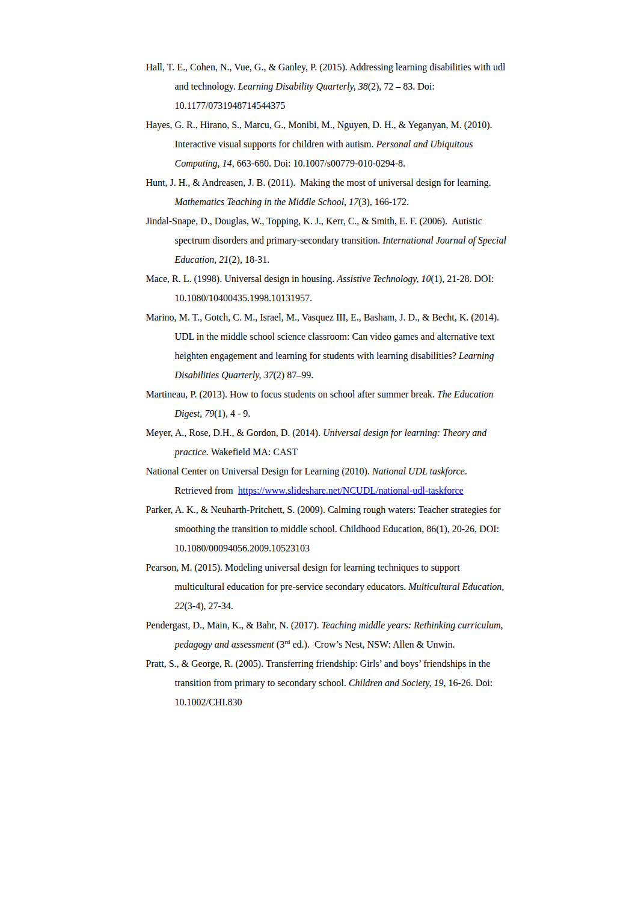Hall, T. E., Cohen, N., Vue, G., & Ganley, P. (2015). Addressing learning disabilities with udl and technology. Learning Disability Quarterly, 38(2), 72 – 83. Doi: 10.1177/0731948714544375
Hayes, G. R., Hirano, S., Marcu, G., Monibi, M., Nguyen, D. H., & Yeganyan, M. (2010). Interactive visual supports for children with autism. Personal and Ubiquitous Computing, 14, 663-680. Doi: 10.1007/s00779-010-0294-8.
Hunt, J. H., & Andreasen, J. B. (2011). Making the most of universal design for learning. Mathematics Teaching in the Middle School, 17(3), 166-172.
Jindal-Snape, D., Douglas, W., Topping, K. J., Kerr, C., & Smith, E. F. (2006). Autistic spectrum disorders and primary-secondary transition. International Journal of Special Education, 21(2), 18-31.
Mace, R. L. (1998). Universal design in housing. Assistive Technology, 10(1), 21-28. DOI: 10.1080/10400435.1998.10131957.
Marino, M. T., Gotch, C. M., Israel, M., Vasquez III, E., Basham, J. D., & Becht, K. (2014). UDL in the middle school science classroom: Can video games and alternative text heighten engagement and learning for students with learning disabilities? Learning Disabilities Quarterly, 37(2) 87–99.
Martineau, P. (2013). How to focus students on school after summer break. The Education Digest, 79(1), 4 - 9.
Meyer, A., Rose, D.H., & Gordon, D. (2014). Universal design for learning: Theory and practice. Wakefield MA: CAST
National Center on Universal Design for Learning (2010). National UDL taskforce. Retrieved from https://www.slideshare.net/NCUDL/national-udl-taskforce
Parker, A. K., & Neuharth-Pritchett, S. (2009). Calming rough waters: Teacher strategies for smoothing the transition to middle school. Childhood Education, 86(1), 20-26, DOI: 10.1080/00094056.2009.10523103
Pearson, M. (2015). Modeling universal design for learning techniques to support multicultural education for pre-service secondary educators. Multicultural Education, 22(3-4), 27-34.
Pendergast, D., Main, K., & Bahr, N. (2017). Teaching middle years: Rethinking curriculum, pedagogy and assessment (3rd ed.). Crow’s Nest, NSW: Allen & Unwin.
Pratt, S., & George, R. (2005). Transferring friendship: Girls’ and boys’ friendships in the transition from primary to secondary school. Children and Society, 19, 16-26. Doi: 10.1002/CHI.830